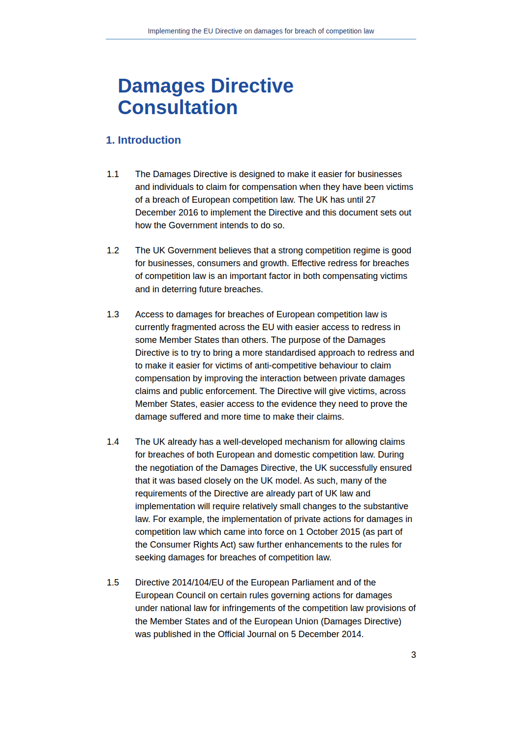Implementing the EU Directive on damages for breach of competition law
Damages Directive Consultation
1. Introduction
1.1
The Damages Directive is designed to make it easier for businesses and individuals to claim for compensation when they have been victims of a breach of European competition law. The UK has until 27 December 2016 to implement the Directive and this document sets out how the Government intends to do so.
1.2
The UK Government believes that a strong competition regime is good for businesses, consumers and growth. Effective redress for breaches of competition law is an important factor in both compensating victims and in deterring future breaches.
1.3
Access to damages for breaches of European competition law is currently fragmented across the EU with easier access to redress in some Member States than others. The purpose of the Damages Directive is to try to bring a more standardised approach to redress and to make it easier for victims of anti-competitive behaviour to claim compensation by improving the interaction between private damages claims and public enforcement. The Directive will give victims, across Member States, easier access to the evidence they need to prove the damage suffered and more time to make their claims.
1.4
The UK already has a well-developed mechanism for allowing claims for breaches of both European and domestic competition law. During the negotiation of the Damages Directive, the UK successfully ensured that it was based closely on the UK model. As such, many of the requirements of the Directive are already part of UK law and implementation will require relatively small changes to the substantive law. For example, the implementation of private actions for damages in competition law which came into force on 1 October 2015 (as part of the Consumer Rights Act) saw further enhancements to the rules for seeking damages for breaches of competition law.
1.5
Directive 2014/104/EU of the European Parliament and of the European Council on certain rules governing actions for damages under national law for infringements of the competition law provisions of the Member States and of the European Union (Damages Directive) was published in the Official Journal on 5 December 2014.
3